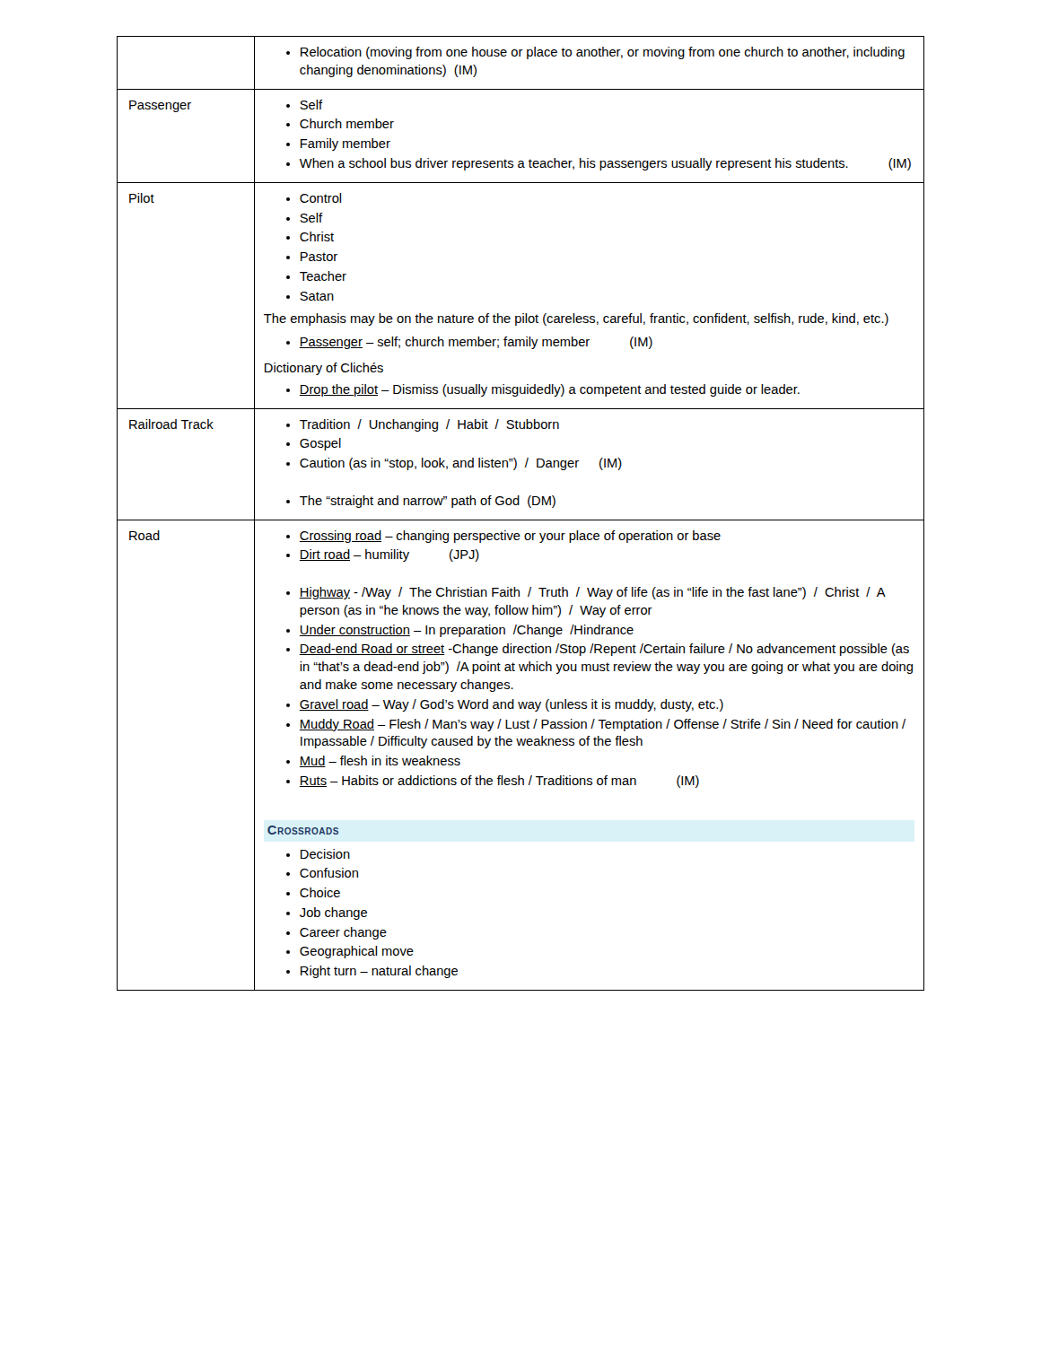| | Relocation (moving from one house or place to another, or moving from one church to another, including changing denominations) (IM) |
| Passenger | Self Church member Family member When a school bus driver represents a teacher, his passengers usually represent his students. (IM) |
| Pilot | Control Self Christ Pastor Teacher Satan The emphasis may be on the nature of the pilot (careless, careful, frantic, confident, selfish, rude, kind, etc.) Passenger – self; church member; family member (IM) Dictionary of Clichés Drop the pilot – Dismiss (usually misguidedly) a competent and tested guide or leader. |
| Railroad Track | Tradition / Unchanging / Habit / Stubborn Gospel Caution (as in “stop, look, and listen”) / Danger (IM) The “straight and narrow” path of God (DM) |
| Road | Crossing road – changing perspective or your place of operation or base Dirt road – humility (JPJ) Highway - /Way / The Christian Faith / Truth / Way of life (as in “life in the fast lane”) / Christ / A person (as in “he knows the way, follow him”) / Way of error Under construction – In preparation /Change /Hindrance Dead-end Road or street -Change direction /Stop /Repent /Certain failure / No advancement possible (as in “that’s a dead-end job”) /A point at which you must review the way you are going or what you are doing and make some necessary changes. Gravel road – Way / God’s Word and way (unless it is muddy, dusty, etc.) Muddy Road – Flesh / Man’s way / Lust / Passion / Temptation / Offense / Strife / Sin / Need for caution / Impassable / Difficulty caused by the weakness of the flesh Mud – flesh in its weakness Ruts – Habits or addictions of the flesh / Traditions of man (IM) Crossroads Decision Confusion Choice Job change Career change Geographical move Right turn – natural change |